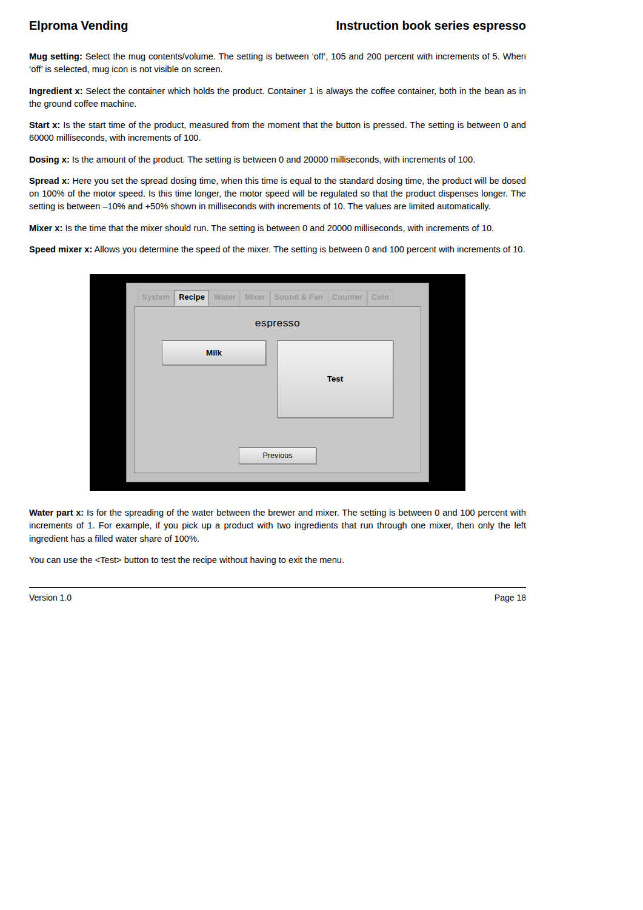Elproma Vending
Instruction book series espresso
Mug setting: Select the mug contents/volume. The setting is between ‘off’, 105 and 200 percent with increments of 5. When ‘off’ is selected, mug icon is not visible on screen.
Ingredient x: Select the container which holds the product. Container 1 is always the coffee container, both in the bean as in the ground coffee machine.
Start x: Is the start time of the product, measured from the moment that the button is pressed. The setting is between 0 and 60000 milliseconds, with increments of 100.
Dosing x: Is the amount of the product. The setting is between 0 and 20000 milliseconds, with increments of 100.
Spread x: Here you set the spread dosing time, when this time is equal to the standard dosing time, the product will be dosed on 100% of the motor speed. Is this time longer, the motor speed will be regulated so that the product dispenses longer. The setting is between –10% and +50% shown in milliseconds with increments of 10. The values are limited automatically.
Mixer x: Is the time that the mixer should run. The setting is between 0 and 20000 milliseconds, with increments of 10.
Speed mixer x: Allows you determine the speed of the mixer. The setting is between 0 and 100 percent with increments of 10.
System
Recipe
Water
Mixer
Sound & Fan
Counter
Coin
espresso
Milk
Test
Previous
Water part x: Is for the spreading of the water between the brewer and mixer. The setting is between 0 and 100 percent with increments of 1. For example, if you pick up a product with two ingredients that run through one mixer, then only the left ingredient has a filled water share of 100%.
You can use the <Test> button to test the recipe without having to exit the menu.
Version 1.0
Page 18